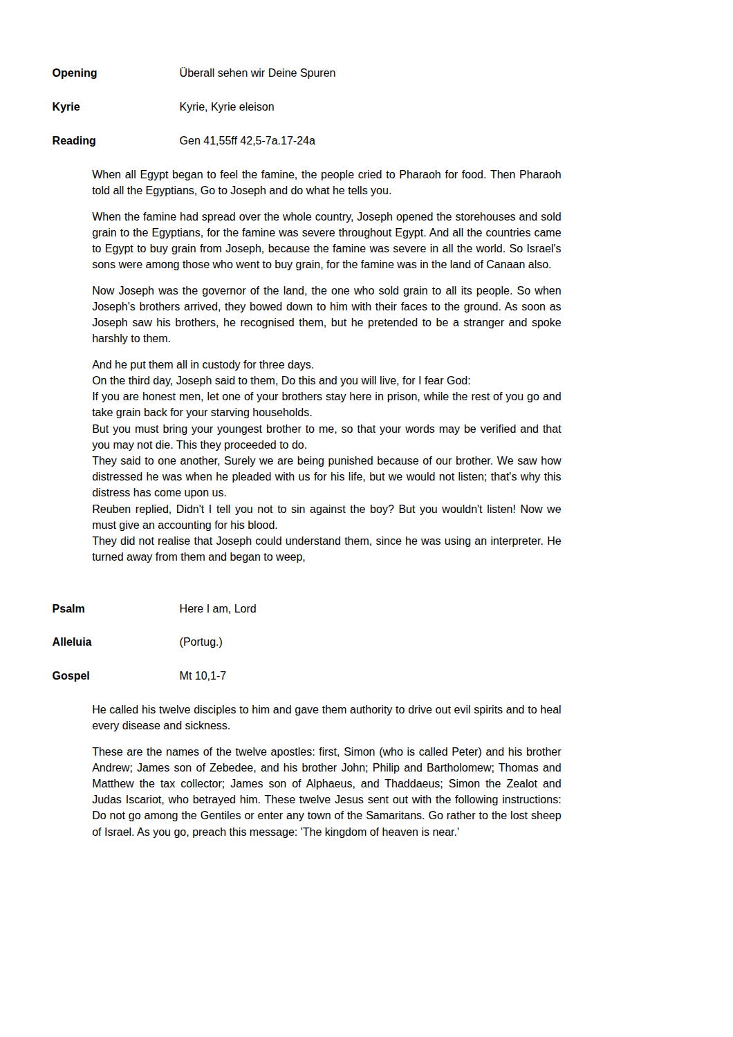Opening
Überall sehen wir Deine Spuren
Kyrie
Kyrie, Kyrie eleison
Reading
Gen 41,55ff 42,5-7a.17-24a
When all Egypt began to feel the famine, the people cried to Pharaoh for food. Then Pharaoh told all the Egyptians, Go to Joseph and do what he tells you.
When the famine had spread over the whole country, Joseph opened the storehouses and sold grain to the Egyptians, for the famine was severe throughout Egypt. And all the countries came to Egypt to buy grain from Joseph, because the famine was severe in all the world. So Israel's sons were among those who went to buy grain, for the famine was in the land of Canaan also.
Now Joseph was the governor of the land, the one who sold grain to all its people. So when Joseph's brothers arrived, they bowed down to him with their faces to the ground. As soon as Joseph saw his brothers, he recognised them, but he pretended to be a stranger and spoke harshly to them.
And he put them all in custody for three days.
On the third day, Joseph said to them, Do this and you will live, for I fear God:
If you are honest men, let one of your brothers stay here in prison, while the rest of you go and take grain back for your starving households.
But you must bring your youngest brother to me, so that your words may be verified and that you may not die. This they proceeded to do.
They said to one another, Surely we are being punished because of our brother. We saw how distressed he was when he pleaded with us for his life, but we would not listen; that's why this distress has come upon us.
Reuben replied, Didn't I tell you not to sin against the boy? But you wouldn't listen! Now we must give an accounting for his blood.
They did not realise that Joseph could understand them, since he was using an interpreter. He turned away from them and began to weep,
Psalm
Here I am, Lord
Alleluia
(Portug.)
Gospel
Mt 10,1-7
He called his twelve disciples to him and gave them authority to drive out evil spirits and to heal every disease and sickness.
These are the names of the twelve apostles: first, Simon (who is called Peter) and his brother Andrew; James son of Zebedee, and his brother John; Philip and Bartholomew; Thomas and Matthew the tax collector; James son of Alphaeus, and Thaddaeus; Simon the Zealot and Judas Iscariot, who betrayed him. These twelve Jesus sent out with the following instructions: Do not go among the Gentiles or enter any town of the Samaritans. Go rather to the lost sheep of Israel. As you go, preach this message: 'The kingdom of heaven is near.'